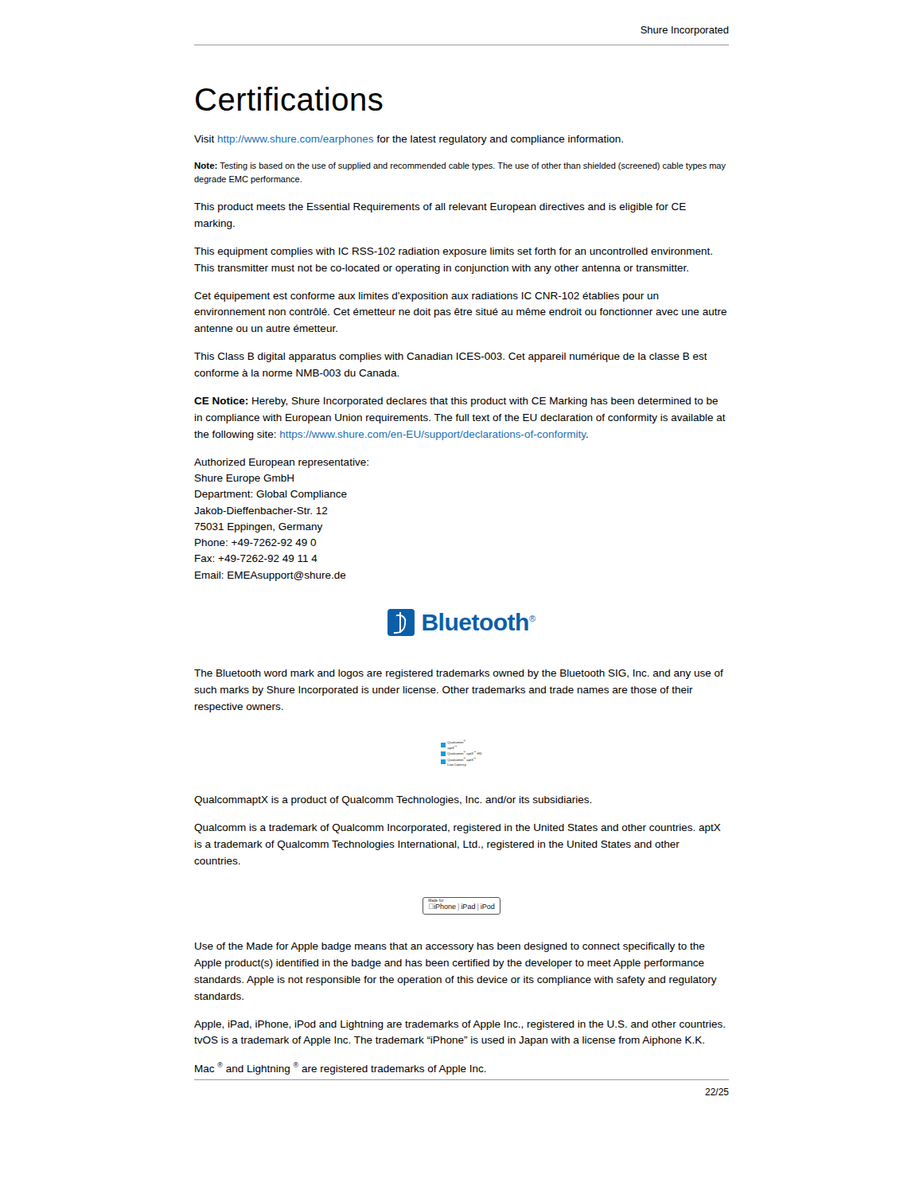Shure Incorporated
Certifications
Visit http://www.shure.com/earphones for the latest regulatory and compliance information.
Note: Testing is based on the use of supplied and recommended cable types. The use of other than shielded (screened) cable types may degrade EMC performance.
This product meets the Essential Requirements of all relevant European directives and is eligible for CE marking.
This equipment complies with IC RSS-102 radiation exposure limits set forth for an uncontrolled environment. This transmitter must not be co-located or operating in conjunction with any other antenna or transmitter.
Cet équipement est conforme aux limites d'exposition aux radiations IC CNR-102 établies pour un environnement non contrôlé. Cet émetteur ne doit pas être situé au même endroit ou fonctionner avec une autre antenne ou un autre émetteur.
This Class B digital apparatus complies with Canadian ICES-003. Cet appareil numérique de la classe B est conforme à la norme NMB-003 du Canada.
CE Notice: Hereby, Shure Incorporated declares that this product with CE Marking has been determined to be in compliance with European Union requirements. The full text of the EU declaration of conformity is available at the following site: https://www.shure.com/en-EU/support/declarations-of-conformity.
Authorized European representative:
Shure Europe GmbH
Department: Global Compliance
Jakob-Dieffenbacher-Str. 12
75031 Eppingen, Germany
Phone: +49-7262-92 49 0
Fax: +49-7262-92 49 11 4
Email: EMEAsupport@shure.de
Bluetooth®
The Bluetooth word mark and logos are registered trademarks owned by the Bluetooth SIG, Inc. and any use of such marks by Shure Incorporated is under license. Other trademarks and trade names are those of their respective owners.
Qualcomm®
aptX™
Qualcomm® aptX™ HD
Qualcomm® aptX™
Low Latency
QualcommaptX is a product of Qualcomm Technologies, Inc. and/or its subsidiaries.
Qualcomm is a trademark of Qualcomm Incorporated, registered in the United States and other countries. aptX is a trademark of Qualcomm Technologies International, Ltd., registered in the United States and other countries.
Made for iPhone|iPad|iPod
Use of the Made for Apple badge means that an accessory has been designed to connect specifically to the Apple product(s) identified in the badge and has been certified by the developer to meet Apple performance standards. Apple is not responsible for the operation of this device or its compliance with safety and regulatory standards.
Apple, iPad, iPhone, iPod and Lightning are trademarks of Apple Inc., registered in the U.S. and other countries. tvOS is a trademark of Apple Inc. The trademark “iPhone” is used in Japan with a license from Aiphone K.K.
Mac ® and Lightning ® are registered trademarks of Apple Inc.
22/25